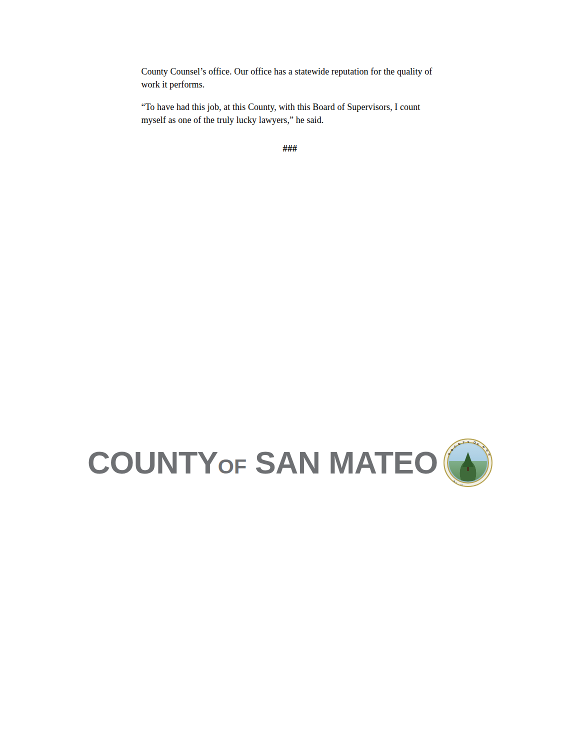County Counsel’s office. Our office has a statewide reputation for the quality of work it performs.
“To have had this job, at this County, with this Board of Supervisors, I count myself as one of the truly lucky lawyers,” he said.
###
COUNTYOF SAN MATEO
C O U N T Y O F S A N C A L I F O R N I A